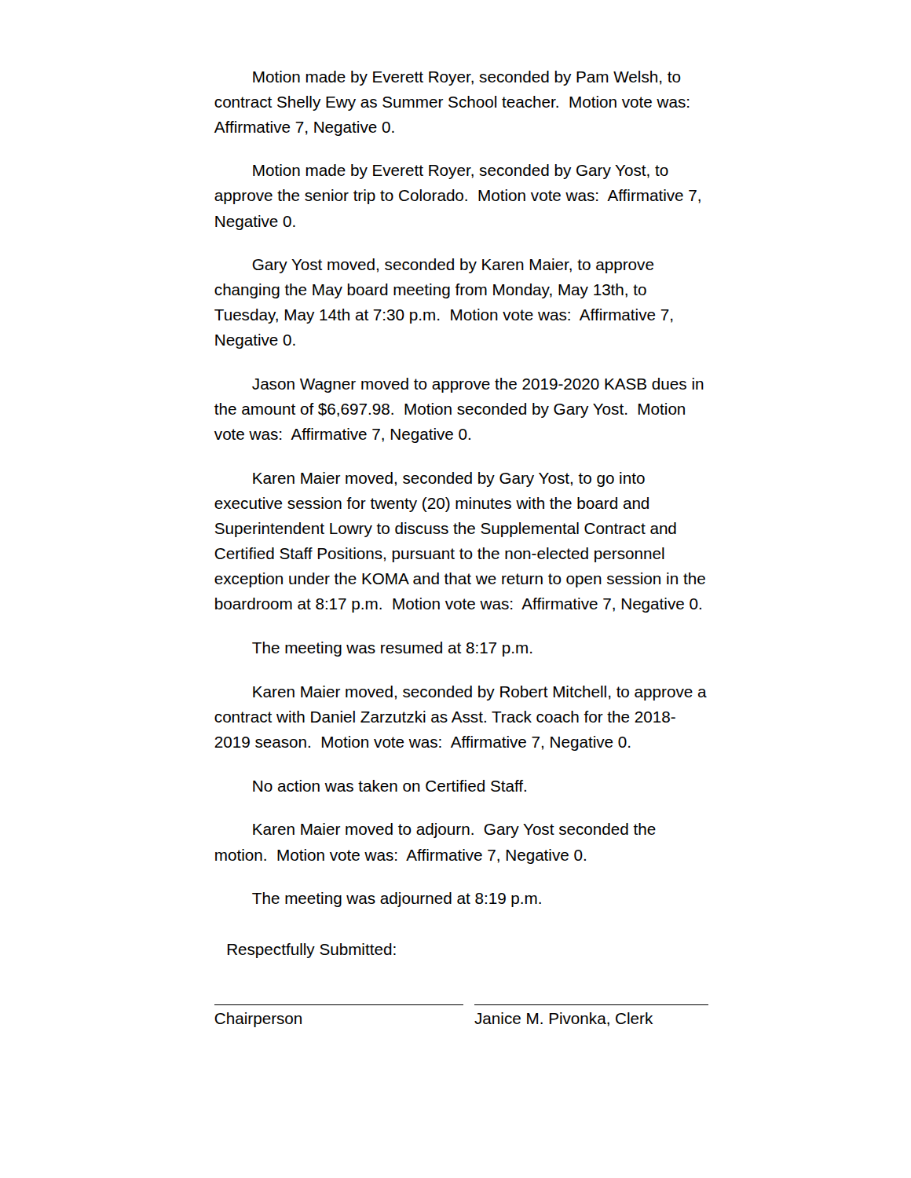Motion made by Everett Royer, seconded by Pam Welsh, to contract Shelly Ewy as Summer School teacher. Motion vote was: Affirmative 7, Negative 0.
Motion made by Everett Royer, seconded by Gary Yost, to approve the senior trip to Colorado. Motion vote was: Affirmative 7, Negative 0.
Gary Yost moved, seconded by Karen Maier, to approve changing the May board meeting from Monday, May 13th, to Tuesday, May 14th at 7:30 p.m. Motion vote was: Affirmative 7, Negative 0.
Jason Wagner moved to approve the 2019-2020 KASB dues in the amount of $6,697.98. Motion seconded by Gary Yost. Motion vote was: Affirmative 7, Negative 0.
Karen Maier moved, seconded by Gary Yost, to go into executive session for twenty (20) minutes with the board and Superintendent Lowry to discuss the Supplemental Contract and Certified Staff Positions, pursuant to the non-elected personnel exception under the KOMA and that we return to open session in the boardroom at 8:17 p.m. Motion vote was: Affirmative 7, Negative 0.
The meeting was resumed at 8:17 p.m.
Karen Maier moved, seconded by Robert Mitchell, to approve a contract with Daniel Zarzutzki as Asst. Track coach for the 2018-2019 season. Motion vote was: Affirmative 7, Negative 0.
No action was taken on Certified Staff.
Karen Maier moved to adjourn. Gary Yost seconded the motion. Motion vote was: Affirmative 7, Negative 0.
The meeting was adjourned at 8:19 p.m.
Respectfully Submitted:
| Chairperson | | Janice M. Pivonka, Clerk |